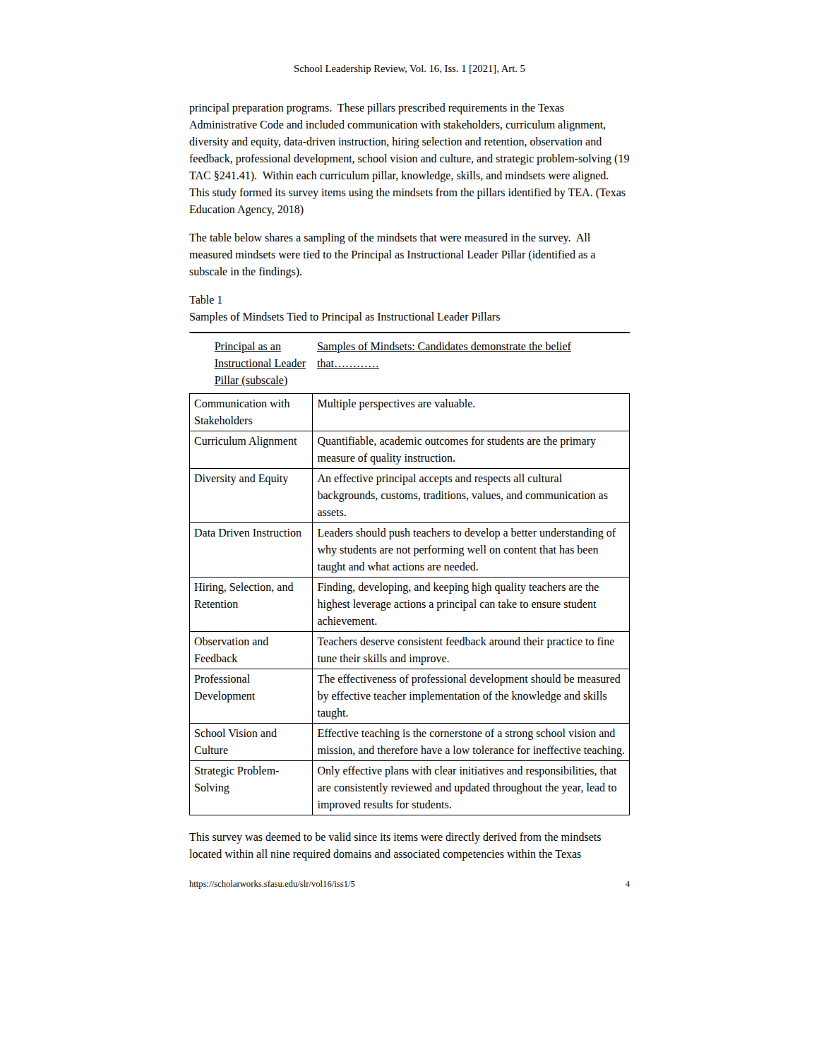School Leadership Review, Vol. 16, Iss. 1 [2021], Art. 5
principal preparation programs. These pillars prescribed requirements in the Texas Administrative Code and included communication with stakeholders, curriculum alignment, diversity and equity, data-driven instruction, hiring selection and retention, observation and feedback, professional development, school vision and culture, and strategic problem-solving (19 TAC §241.41). Within each curriculum pillar, knowledge, skills, and mindsets were aligned. This study formed its survey items using the mindsets from the pillars identified by TEA. (Texas Education Agency, 2018)
The table below shares a sampling of the mindsets that were measured in the survey. All measured mindsets were tied to the Principal as Instructional Leader Pillar (identified as a subscale in the findings).
Table 1
Samples of Mindsets Tied to Principal as Instructional Leader Pillars
| Principal as an Instructional Leader Pillar (subscale) | Samples of Mindsets: Candidates demonstrate the belief that………… |
| --- | --- |
| Communication with Stakeholders | Multiple perspectives are valuable. |
| Curriculum Alignment | Quantifiable, academic outcomes for students are the primary measure of quality instruction. |
| Diversity and Equity | An effective principal accepts and respects all cultural backgrounds, customs, traditions, values, and communication as assets. |
| Data Driven Instruction | Leaders should push teachers to develop a better understanding of why students are not performing well on content that has been taught and what actions are needed. |
| Hiring, Selection, and Retention | Finding, developing, and keeping high quality teachers are the highest leverage actions a principal can take to ensure student achievement. |
| Observation and Feedback | Teachers deserve consistent feedback around their practice to fine tune their skills and improve. |
| Professional Development | The effectiveness of professional development should be measured by effective teacher implementation of the knowledge and skills taught. |
| School Vision and Culture | Effective teaching is the cornerstone of a strong school vision and mission, and therefore have a low tolerance for ineffective teaching. |
| Strategic Problem-Solving | Only effective plans with clear initiatives and responsibilities, that are consistently reviewed and updated throughout the year, lead to improved results for students. |
This survey was deemed to be valid since its items were directly derived from the mindsets located within all nine required domains and associated competencies within the Texas
https://scholarworks.sfasu.edu/slr/vol16/iss1/5 4